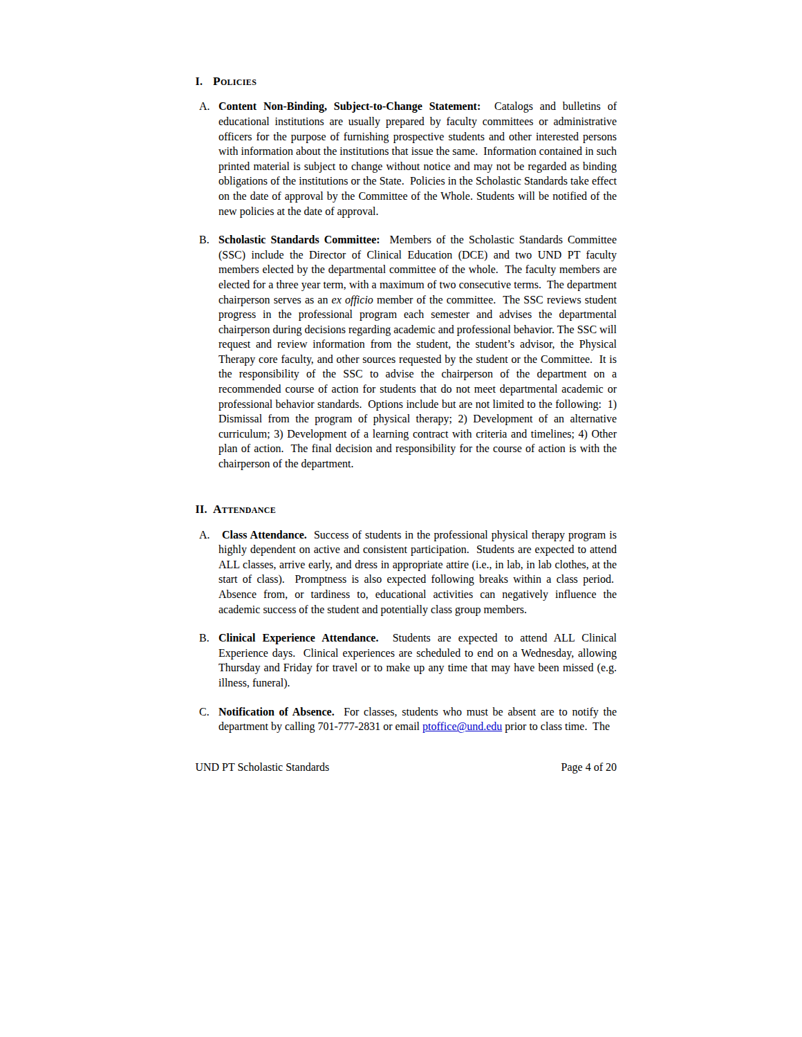I. Policies
A. Content Non-Binding, Subject-to-Change Statement: Catalogs and bulletins of educational institutions are usually prepared by faculty committees or administrative officers for the purpose of furnishing prospective students and other interested persons with information about the institutions that issue the same. Information contained in such printed material is subject to change without notice and may not be regarded as binding obligations of the institutions or the State. Policies in the Scholastic Standards take effect on the date of approval by the Committee of the Whole. Students will be notified of the new policies at the date of approval.
B. Scholastic Standards Committee: Members of the Scholastic Standards Committee (SSC) include the Director of Clinical Education (DCE) and two UND PT faculty members elected by the departmental committee of the whole. The faculty members are elected for a three year term, with a maximum of two consecutive terms. The department chairperson serves as an ex officio member of the committee. The SSC reviews student progress in the professional program each semester and advises the departmental chairperson during decisions regarding academic and professional behavior. The SSC will request and review information from the student, the student’s advisor, the Physical Therapy core faculty, and other sources requested by the student or the Committee. It is the responsibility of the SSC to advise the chairperson of the department on a recommended course of action for students that do not meet departmental academic or professional behavior standards. Options include but are not limited to the following: 1) Dismissal from the program of physical therapy; 2) Development of an alternative curriculum; 3) Development of a learning contract with criteria and timelines; 4) Other plan of action. The final decision and responsibility for the course of action is with the chairperson of the department.
II. Attendance
A. Class Attendance. Success of students in the professional physical therapy program is highly dependent on active and consistent participation. Students are expected to attend ALL classes, arrive early, and dress in appropriate attire (i.e., in lab, in lab clothes, at the start of class). Promptness is also expected following breaks within a class period. Absence from, or tardiness to, educational activities can negatively influence the academic success of the student and potentially class group members.
B. Clinical Experience Attendance. Students are expected to attend ALL Clinical Experience days. Clinical experiences are scheduled to end on a Wednesday, allowing Thursday and Friday for travel or to make up any time that may have been missed (e.g. illness, funeral).
C. Notification of Absence. For classes, students who must be absent are to notify the department by calling 701-777-2831 or email ptoffice@und.edu prior to class time. The
UND PT Scholastic Standards Page 4 of 20